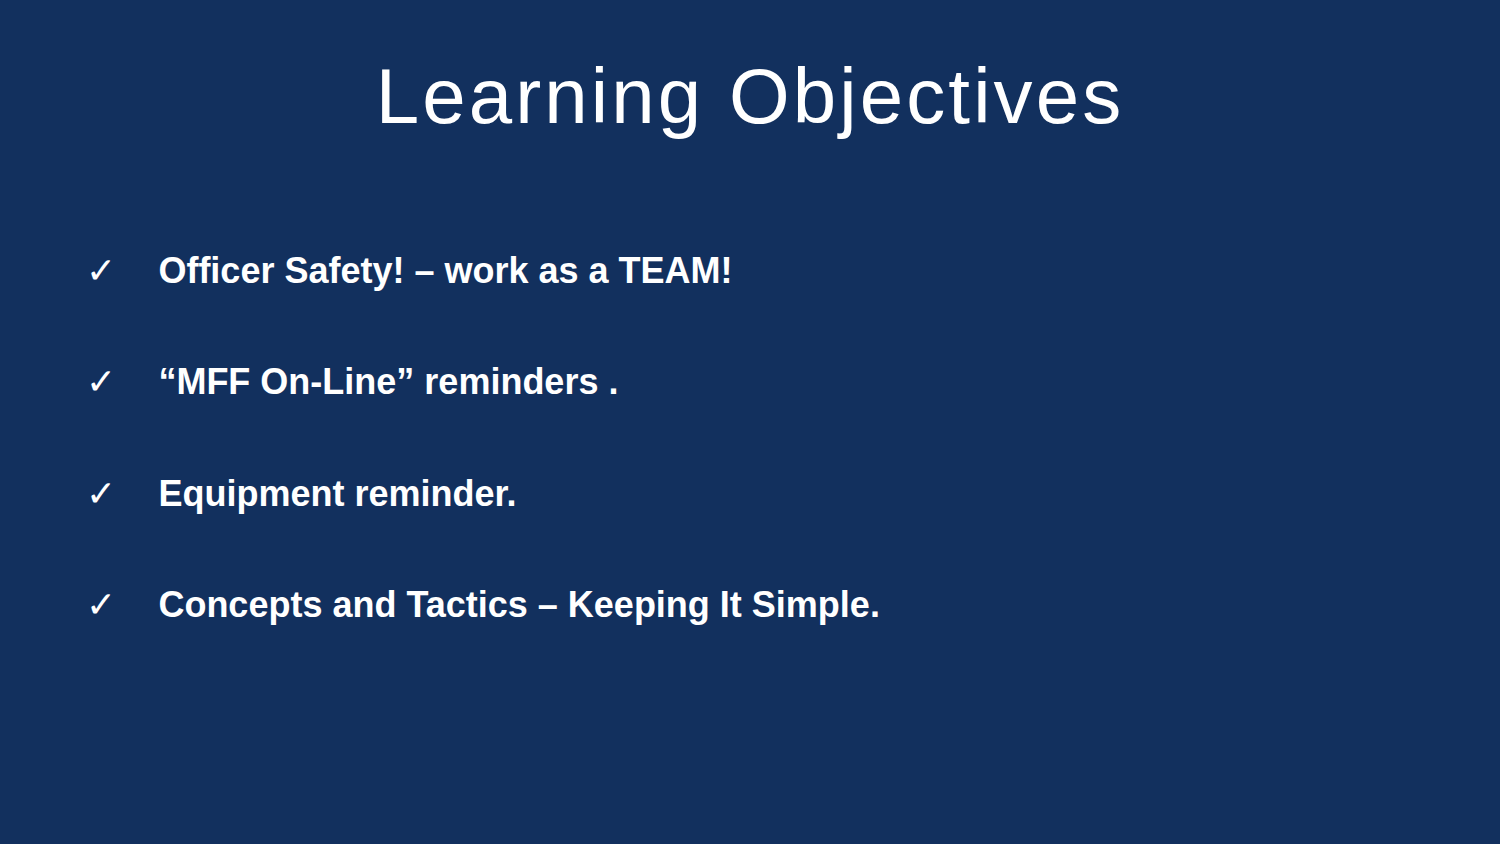Learning Objectives
Officer Safety! – work as a TEAM!
“MFF On-Line” reminders .
Equipment reminder.
Concepts and Tactics – Keeping It Simple.